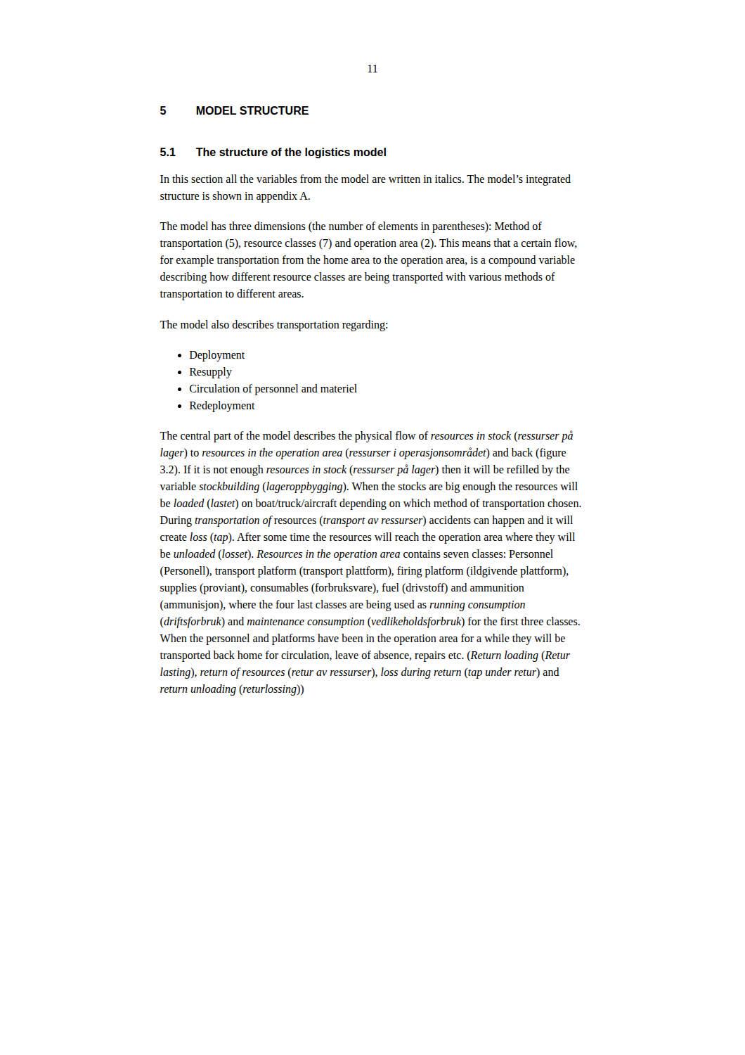11
5 MODEL STRUCTURE
5.1 The structure of the logistics model
In this section all the variables from the model are written in italics. The model’s integrated structure is shown in appendix A.
The model has three dimensions (the number of elements in parentheses): Method of transportation (5), resource classes (7) and operation area (2). This means that a certain flow, for example transportation from the home area to the operation area, is a compound variable describing how different resource classes are being transported with various methods of transportation to different areas.
The model also describes transportation regarding:
Deployment
Resupply
Circulation of personnel and materiel
Redeployment
The central part of the model describes the physical flow of resources in stock (ressurser på lager) to resources in the operation area (ressurser i operasjonsområdet) and back (figure 3.2). If it is not enough resources in stock (ressurser på lager) then it will be refilled by the variable stockbuilding (lageroppbygging). When the stocks are big enough the resources will be loaded (lastet) on boat/truck/aircraft depending on which method of transportation chosen. During transportation of resources (transport av ressurser) accidents can happen and it will create loss (tap). After some time the resources will reach the operation area where they will be unloaded (losset). Resources in the operation area contains seven classes: Personnel (Personell), transport platform (transport plattform), firing platform (ildgivende plattform), supplies (proviant), consumables (forbruksvare), fuel (drivstoff) and ammunition (ammunisjon), where the four last classes are being used as running consumption (driftsforbruk) and maintenance consumption (vedlikeholdsforbruk) for the first three classes. When the personnel and platforms have been in the operation area for a while they will be transported back home for circulation, leave of absence, repairs etc. (Return loading (Retur lasting), return of resources (retur av ressurser), loss during return (tap under retur) and return unloading (returlossing))